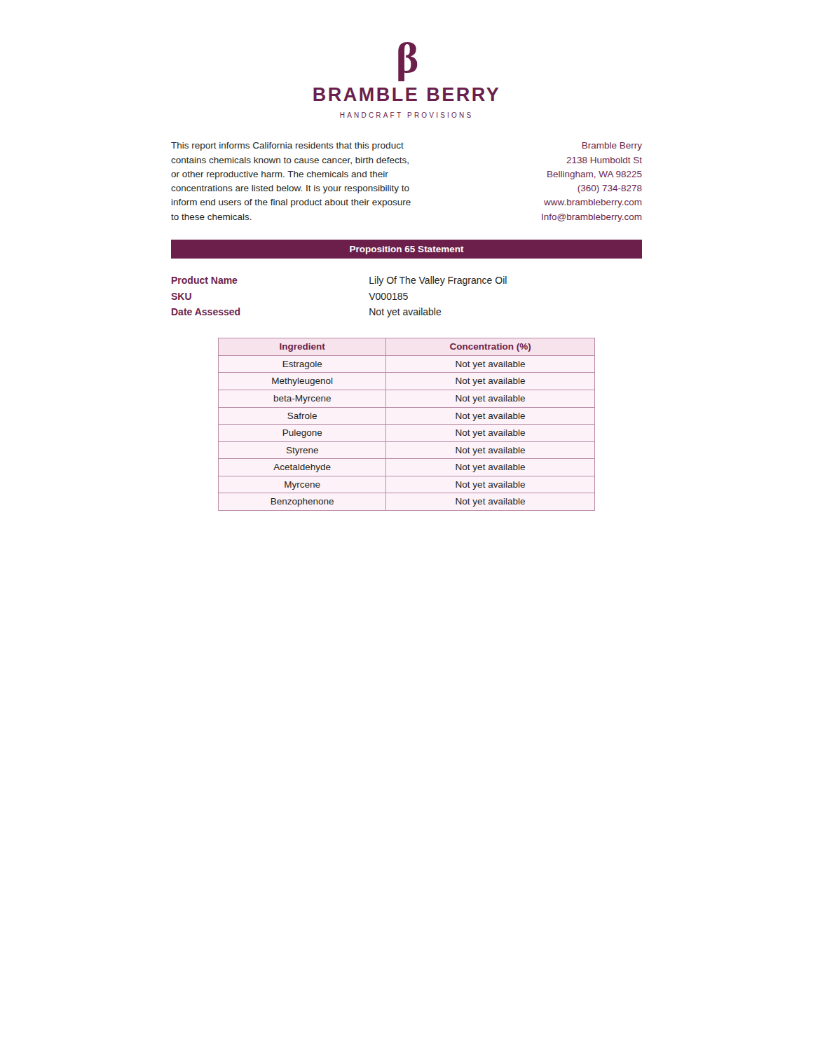β
BRAMBLE BERRY
HANDCRAFT PROVISIONS
This report informs California residents that this product contains chemicals known to cause cancer, birth defects, or other reproductive harm. The chemicals and their concentrations are listed below. It is your responsibility to inform end users of the final product about their exposure to these chemicals.
Bramble Berry
2138 Humboldt St
Bellingham, WA 98225
(360) 734-8278
www.brambleberry.com
Info@brambleberry.com
Proposition 65 Statement
| Product Name | Lily Of The Valley Fragrance Oil |
| SKU | V000185 |
| Date Assessed | Not yet available |
| Ingredient | Concentration (%) |
| --- | --- |
| Estragole | Not yet available |
| Methyleugenol | Not yet available |
| beta-Myrcene | Not yet available |
| Safrole | Not yet available |
| Pulegone | Not yet available |
| Styrene | Not yet available |
| Acetaldehyde | Not yet available |
| Myrcene | Not yet available |
| Benzophenone | Not yet available |